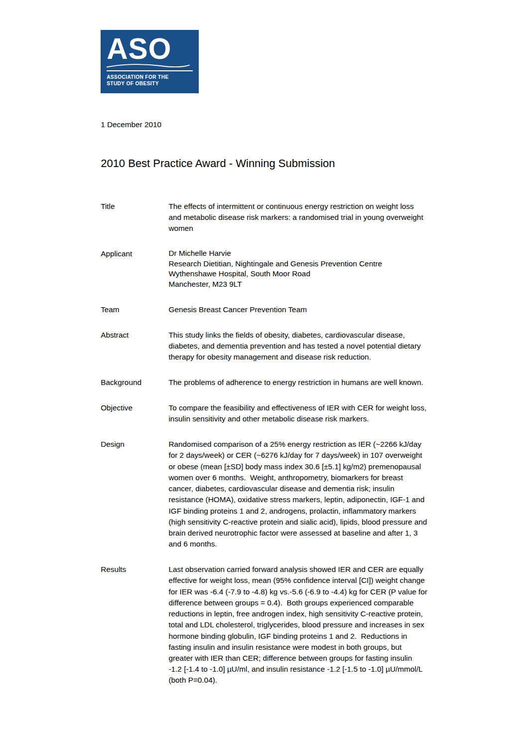ASO
Association for the
Study of Obesity
1 December 2010
2010 Best Practice Award - Winning Submission
| Title | The effects of intermittent or continuous energy restriction on weight loss and metabolic disease risk markers: a randomised trial in young overweight women |
| Applicant | Dr Michelle Harvie Research Dietitian, Nightingale and Genesis Prevention Centre Wythenshawe Hospital, South Moor Road Manchester, M23 9LT |
| Team | Genesis Breast Cancer Prevention Team |
| Abstract | This study links the fields of obesity, diabetes, cardiovascular disease, diabetes, and dementia prevention and has tested a novel potential dietary therapy for obesity management and disease risk reduction. |
| Background | The problems of adherence to energy restriction in humans are well known. |
| Objective | To compare the feasibility and effectiveness of IER with CER for weight loss, insulin sensitivity and other metabolic disease risk markers. |
| Design | Randomised comparison of a 25% energy restriction as IER (~2266 kJ/day for 2 days/week) or CER (~6276 kJ/day for 7 days/week) in 107 overweight or obese (mean [±SD] body mass index 30.6 [±5.1] kg/m2) premenopausal women over 6 months. Weight, anthropometry, biomarkers for breast cancer, diabetes, cardiovascular disease and dementia risk; insulin resistance (HOMA), oxidative stress markers, leptin, adiponectin, IGF-1 and IGF binding proteins 1 and 2, androgens, prolactin, inflammatory markers (high sensitivity C-reactive protein and sialic acid), lipids, blood pressure and brain derived neurotrophic factor were assessed at baseline and after 1, 3 and 6 months. |
| Results | Last observation carried forward analysis showed IER and CER are equally effective for weight loss, mean (95% confidence interval [CI]) weight change for IER was -6.4 (-7.9 to -4.8) kg vs.-5.6 (-6.9 to -4.4) kg for CER (P value for difference between groups = 0.4). Both groups experienced comparable reductions in leptin, free androgen index, high sensitivity C-reactive protein, total and LDL cholesterol, triglycerides, blood pressure and increases in sex hormone binding globulin, IGF binding proteins 1 and 2. Reductions in fasting insulin and insulin resistance were modest in both groups, but greater with IER than CER; difference between groups for fasting insulin -1.2 [-1.4 to -1.0] µU/ml, and insulin resistance -1.2 [-1.5 to -1.0] µU/mmol/L (both P=0.04). |